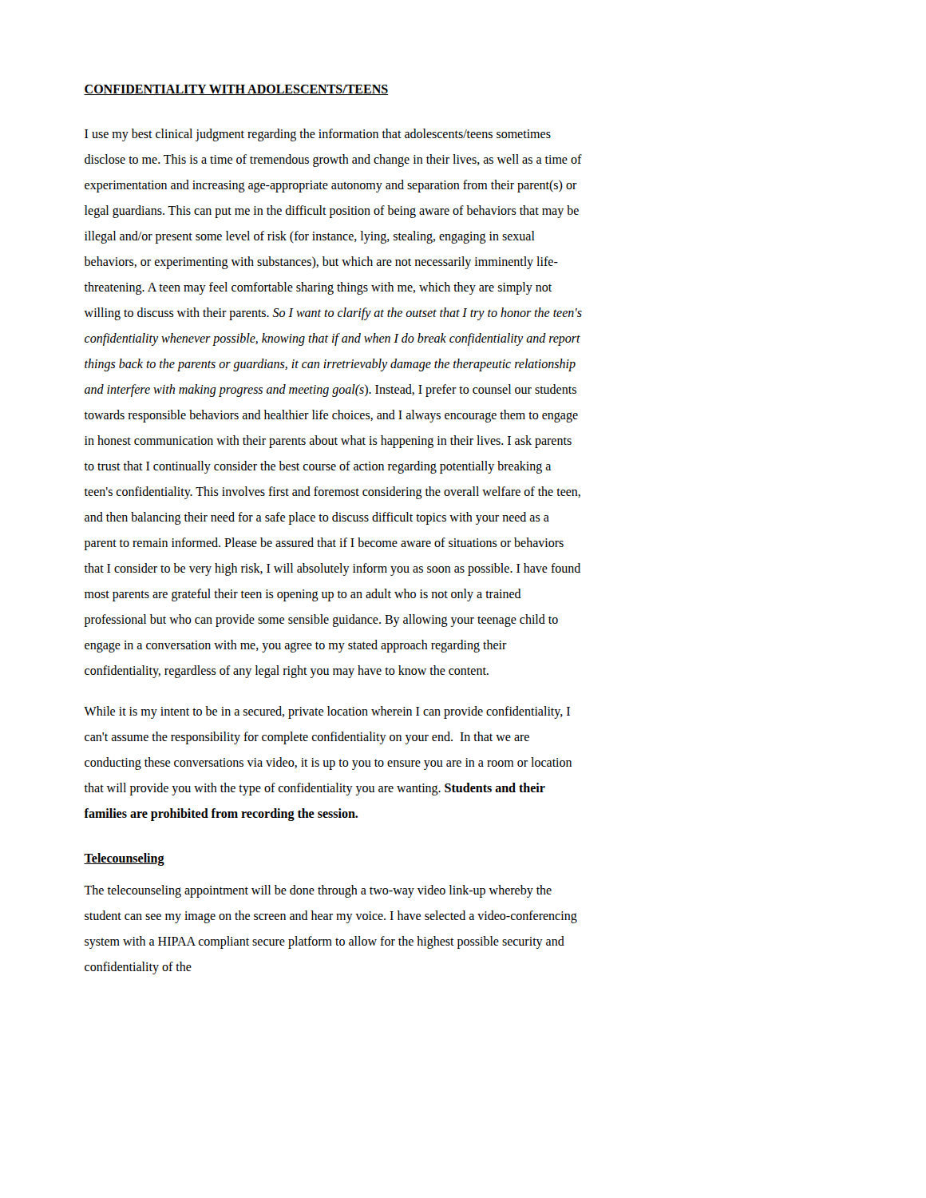CONFIDENTIALITY WITH ADOLESCENTS/TEENS
I use my best clinical judgment regarding the information that adolescents/teens sometimes disclose to me. This is a time of tremendous growth and change in their lives, as well as a time of experimentation and increasing age-appropriate autonomy and separation from their parent(s) or legal guardians. This can put me in the difficult position of being aware of behaviors that may be illegal and/or present some level of risk (for instance, lying, stealing, engaging in sexual behaviors, or experimenting with substances), but which are not necessarily imminently life-threatening. A teen may feel comfortable sharing things with me, which they are simply not willing to discuss with their parents. So I want to clarify at the outset that I try to honor the teen's confidentiality whenever possible, knowing that if and when I do break confidentiality and report things back to the parents or guardians, it can irretrievably damage the therapeutic relationship and interfere with making progress and meeting goal(s). Instead, I prefer to counsel our students towards responsible behaviors and healthier life choices, and I always encourage them to engage in honest communication with their parents about what is happening in their lives. I ask parents to trust that I continually consider the best course of action regarding potentially breaking a teen's confidentiality. This involves first and foremost considering the overall welfare of the teen, and then balancing their need for a safe place to discuss difficult topics with your need as a parent to remain informed. Please be assured that if I become aware of situations or behaviors that I consider to be very high risk, I will absolutely inform you as soon as possible. I have found most parents are grateful their teen is opening up to an adult who is not only a trained professional but who can provide some sensible guidance. By allowing your teenage child to engage in a conversation with me, you agree to my stated approach regarding their confidentiality, regardless of any legal right you may have to know the content.
While it is my intent to be in a secured, private location wherein I can provide confidentiality, I can't assume the responsibility for complete confidentiality on your end. In that we are conducting these conversations via video, it is up to you to ensure you are in a room or location that will provide you with the type of confidentiality you are wanting. Students and their families are prohibited from recording the session.
Telecounseling
The telecounseling appointment will be done through a two-way video link-up whereby the student can see my image on the screen and hear my voice. I have selected a video-conferencing system with a HIPAA compliant secure platform to allow for the highest possible security and confidentiality of the